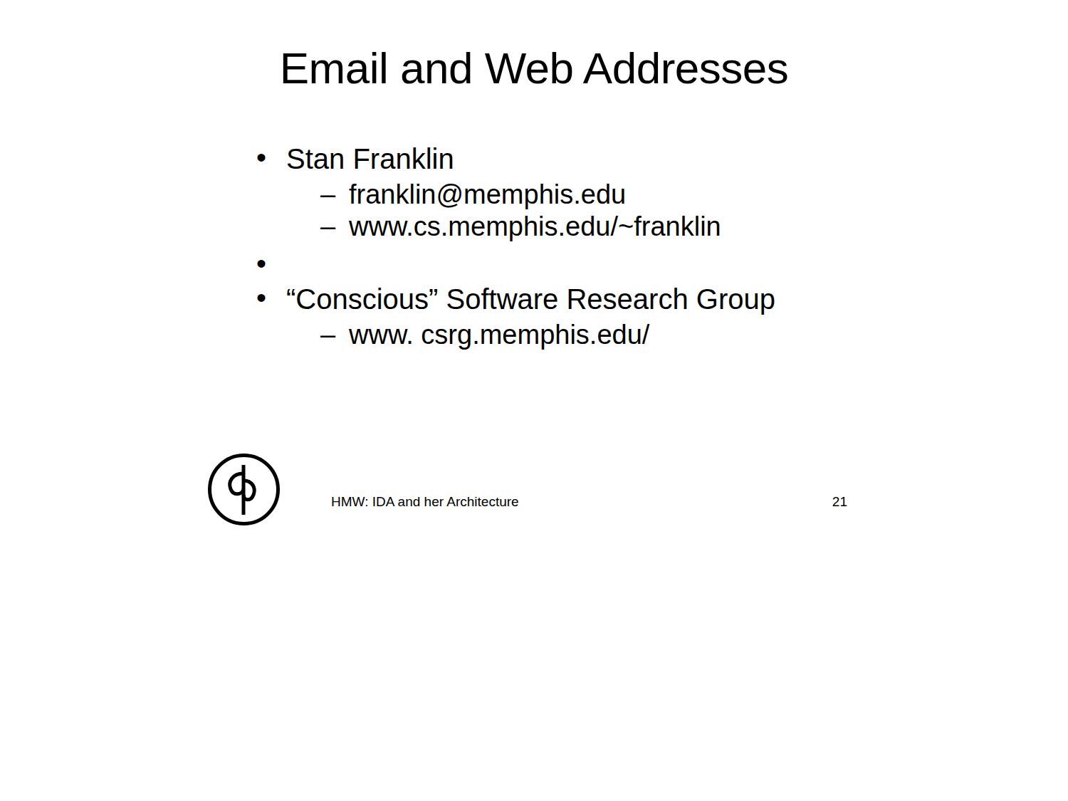Email and Web Addresses
Stan Franklin
franklin@memphis.edu
www.cs.memphis.edu/~franklin
“Conscious” Software Research Group
www. csrg.memphis.edu/
HMW: IDA and her Architecture 21